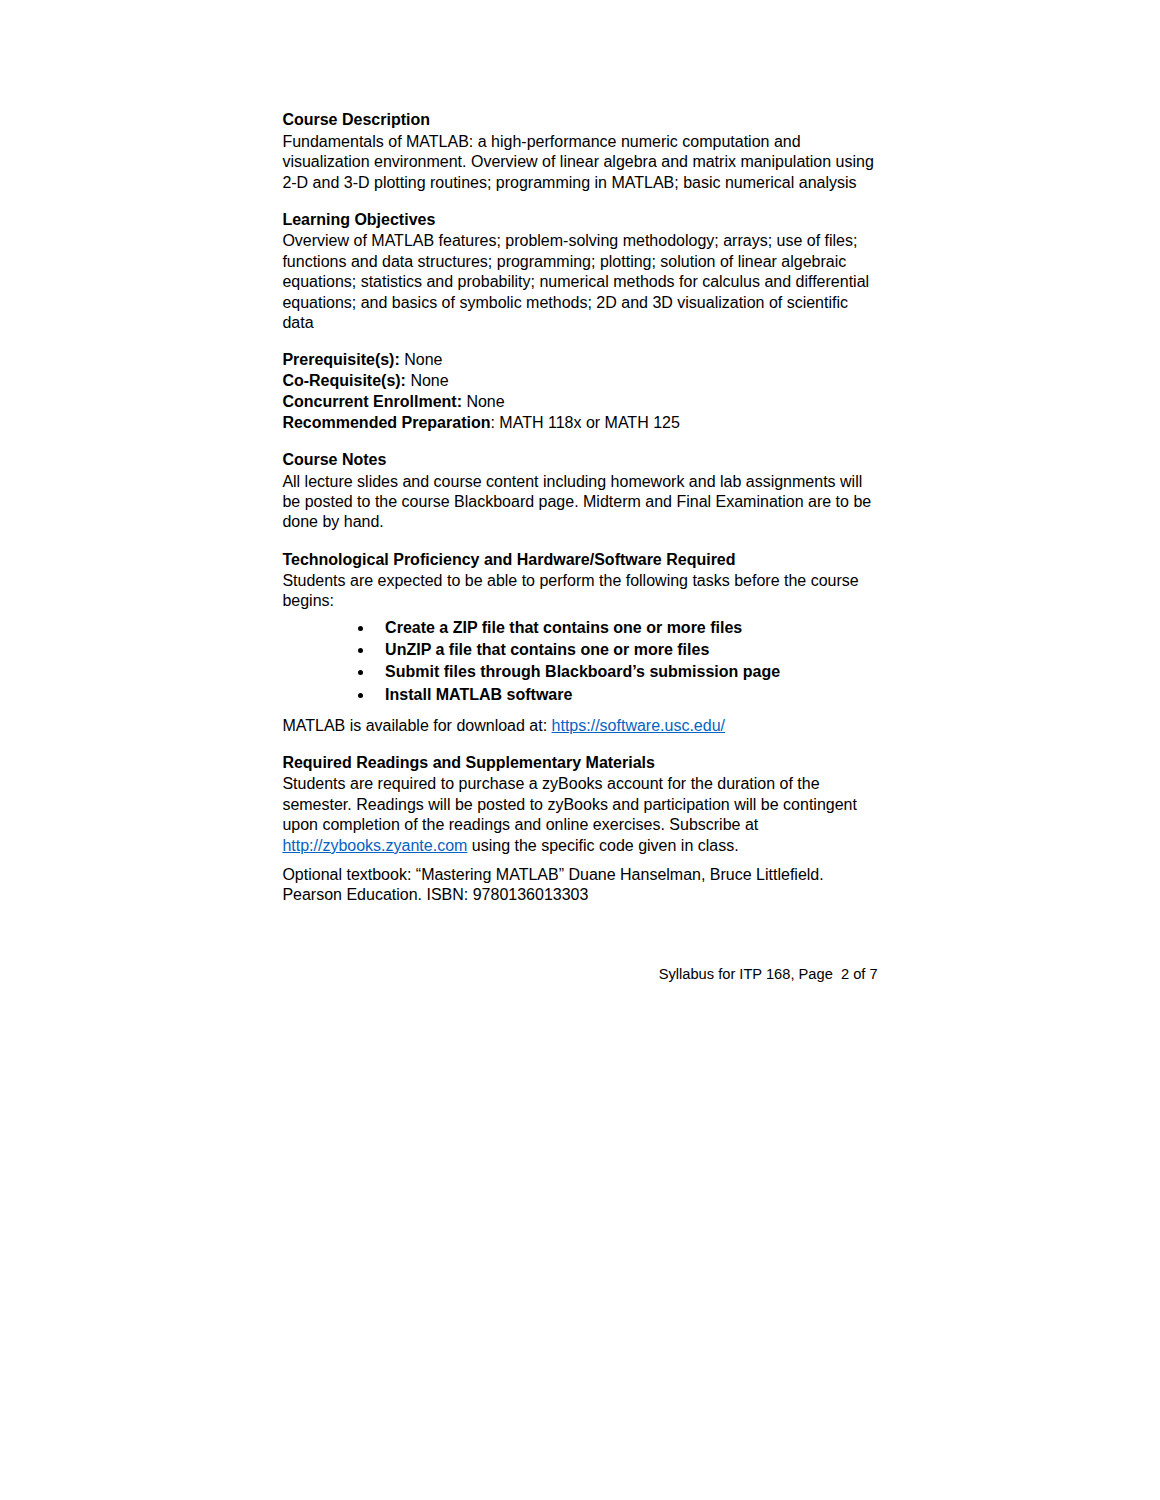Course Description
Fundamentals of MATLAB: a high-performance numeric computation and visualization environment. Overview of linear algebra and matrix manipulation using 2-D and 3-D plotting routines; programming in MATLAB; basic numerical analysis
Learning Objectives
Overview of MATLAB features; problem-solving methodology; arrays; use of files; functions and data structures; programming; plotting; solution of linear algebraic equations; statistics and probability; numerical methods for calculus and differential equations; and basics of symbolic methods; 2D and 3D visualization of scientific data
Prerequisite(s): None
Co-Requisite(s): None
Concurrent Enrollment: None
Recommended Preparation: MATH 118x or MATH 125
Course Notes
All lecture slides and course content including homework and lab assignments will be posted to the course Blackboard page. Midterm and Final Examination are to be done by hand.
Technological Proficiency and Hardware/Software Required
Students are expected to be able to perform the following tasks before the course begins:
Create a ZIP file that contains one or more files
UnZIP a file that contains one or more files
Submit files through Blackboard’s submission page
Install MATLAB software
MATLAB is available for download at: https://software.usc.edu/
Required Readings and Supplementary Materials
Students are required to purchase a zyBooks account for the duration of the semester. Readings will be posted to zyBooks and participation will be contingent upon completion of the readings and online exercises. Subscribe at http://zybooks.zyante.com using the specific code given in class.
Optional textbook: “Mastering MATLAB” Duane Hanselman, Bruce Littlefield. Pearson Education. ISBN: 9780136013303
Syllabus for ITP 168, Page 2 of 7